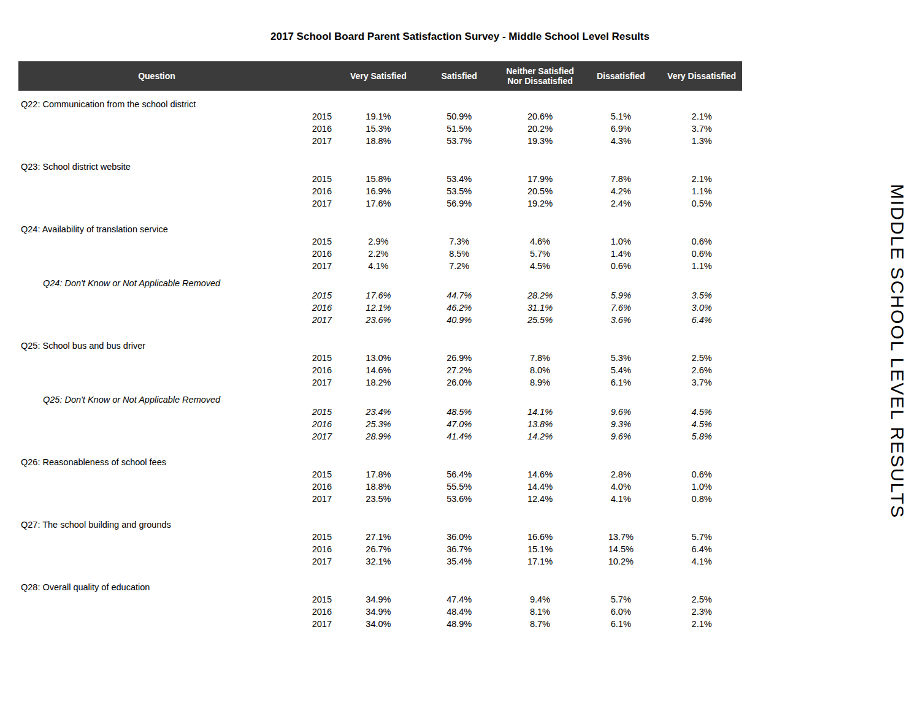2017 School Board Parent Satisfaction Survey - Middle School Level Results
MIDDLE SCHOOL LEVEL RESULTS
| Question | | Very Satisfied | Satisfied | Neither Satisfied Nor Dissatisfied | Dissatisfied | Very Dissatisfied |
| --- | --- | --- | --- | --- | --- | --- |
| Q22: Communication from the school district | | | | | | |
| | 2015 | 19.1% | 50.9% | 20.6% | 5.1% | 2.1% |
| | 2016 | 15.3% | 51.5% | 20.2% | 6.9% | 3.7% |
| | 2017 | 18.8% | 53.7% | 19.3% | 4.3% | 1.3% |
| Q23: School district website | | | | | | |
| | 2015 | 15.8% | 53.4% | 17.9% | 7.8% | 2.1% |
| | 2016 | 16.9% | 53.5% | 20.5% | 4.2% | 1.1% |
| | 2017 | 17.6% | 56.9% | 19.2% | 2.4% | 0.5% |
| Q24: Availability of translation service | | | | | | |
| | 2015 | 2.9% | 7.3% | 4.6% | 1.0% | 0.6% |
| | 2016 | 2.2% | 8.5% | 5.7% | 1.4% | 0.6% |
| | 2017 | 4.1% | 7.2% | 4.5% | 0.6% | 1.1% |
| Q24: Don't Know or Not Applicable Removed | | | | | | |
| | 2015 | 17.6% | 44.7% | 28.2% | 5.9% | 3.5% |
| | 2016 | 12.1% | 46.2% | 31.1% | 7.6% | 3.0% |
| | 2017 | 23.6% | 40.9% | 25.5% | 3.6% | 6.4% |
| Q25: School bus and bus driver | | | | | | |
| | 2015 | 13.0% | 26.9% | 7.8% | 5.3% | 2.5% |
| | 2016 | 14.6% | 27.2% | 8.0% | 5.4% | 2.6% |
| | 2017 | 18.2% | 26.0% | 8.9% | 6.1% | 3.7% |
| Q25: Don't Know or Not Applicable Removed | | | | | | |
| | 2015 | 23.4% | 48.5% | 14.1% | 9.6% | 4.5% |
| | 2016 | 25.3% | 47.0% | 13.8% | 9.3% | 4.5% |
| | 2017 | 28.9% | 41.4% | 14.2% | 9.6% | 5.8% |
| Q26: Reasonableness of school fees | | | | | | |
| | 2015 | 17.8% | 56.4% | 14.6% | 2.8% | 0.6% |
| | 2016 | 18.8% | 55.5% | 14.4% | 4.0% | 1.0% |
| | 2017 | 23.5% | 53.6% | 12.4% | 4.1% | 0.8% |
| Q27: The school building and grounds | | | | | | |
| | 2015 | 27.1% | 36.0% | 16.6% | 13.7% | 5.7% |
| | 2016 | 26.7% | 36.7% | 15.1% | 14.5% | 6.4% |
| | 2017 | 32.1% | 35.4% | 17.1% | 10.2% | 4.1% |
| Q28: Overall quality of education | | | | | | |
| | 2015 | 34.9% | 47.4% | 9.4% | 5.7% | 2.5% |
| | 2016 | 34.9% | 48.4% | 8.1% | 6.0% | 2.3% |
| | 2017 | 34.0% | 48.9% | 8.7% | 6.1% | 2.1% |